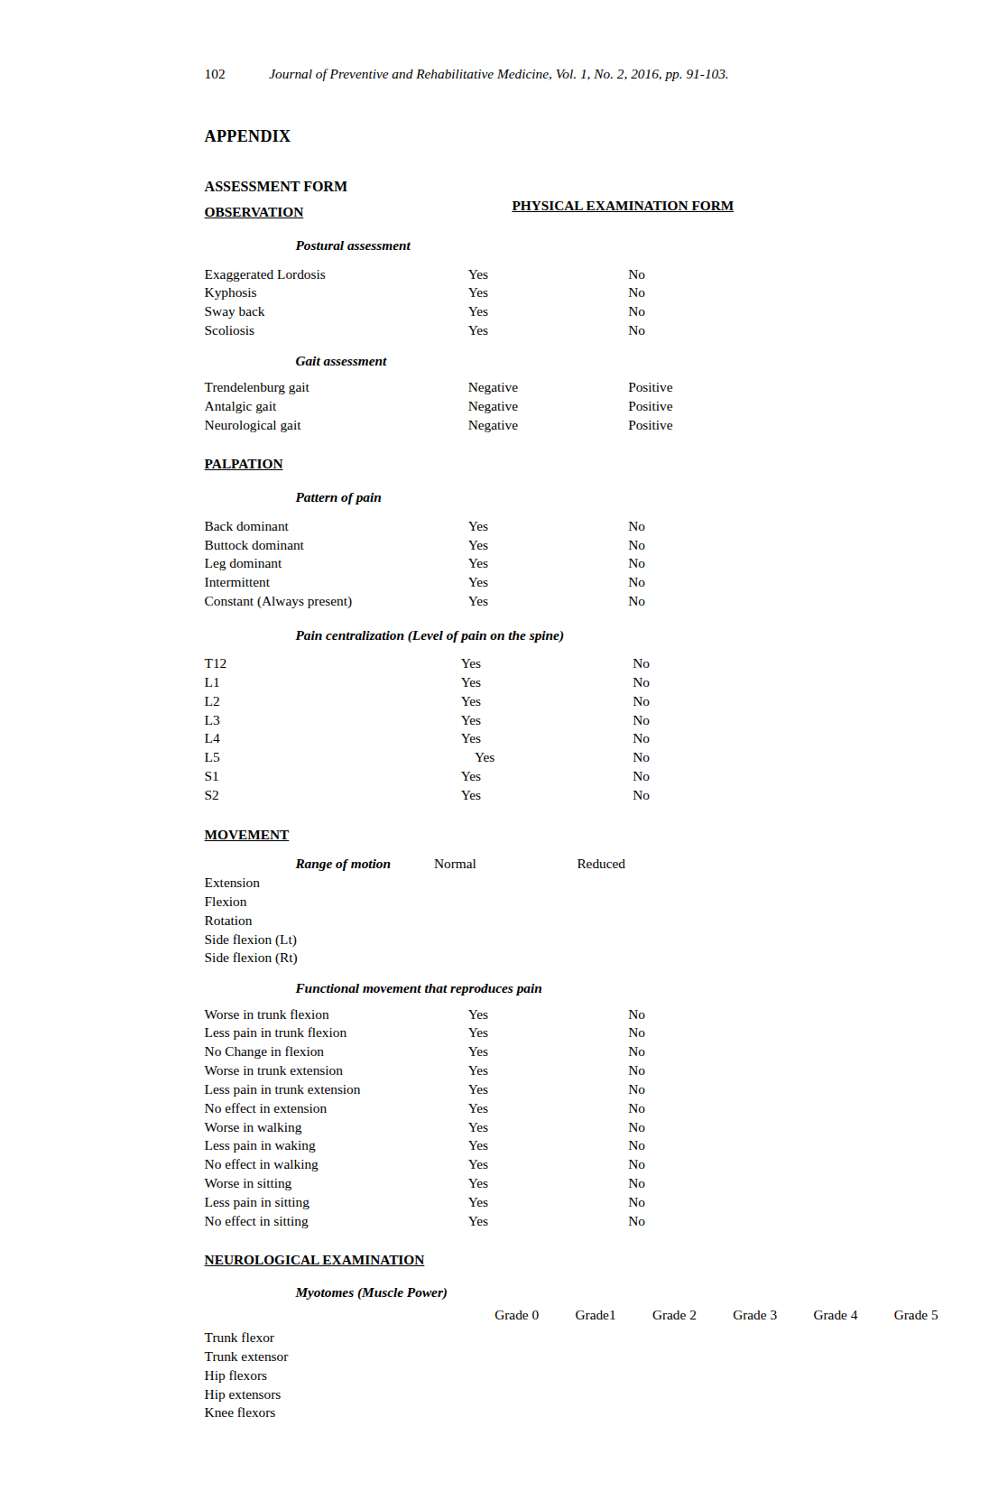102
Journal of Preventive and Rehabilitative Medicine, Vol. 1, No. 2, 2016, pp. 91-103.
APPENDIX
ASSESSMENT FORM
PHYSICAL EXAMINATION FORM
OBSERVATION
Postural assessment
| Exaggerated Lordosis | Yes | No |
| Kyphosis | Yes | No |
| Sway back | Yes | No |
| Scoliosis | Yes | No |
| Gait assessment |
| Trendelenburg gait | Negative | Positive |
| Antalgic gait | Negative | Positive |
| Neurological gait | Negative | Positive |
PALPATION
Pattern of pain
| Back dominant | Yes | No |
| Buttock dominant | Yes | No |
| Leg dominant | Yes | No |
| Intermittent | Yes | No |
| Constant (Always present) | Yes | No |
Pain centralization (Level of pain on the spine)
| T12 | Yes | No |
| L1 | Yes | No |
| L2 | Yes | No |
| L3 | Yes | No |
| L4 | Yes | No |
| L5 | Yes | No |
| S1 | Yes | No |
| S2 | Yes | No |
MOVEMENT
Range of motion
Normal
Reduced
Extension
Flexion
Rotation
Side flexion (Lt)
Side flexion (Rt)
Functional movement that reproduces pain
| Worse in trunk flexion | Yes | No |
| Less pain in trunk flexion | Yes | No |
| No Change in flexion | Yes | No |
| Worse in trunk extension | Yes | No |
| Less pain in trunk extension | Yes | No |
| No effect in extension | Yes | No |
| Worse in walking | Yes | No |
| Less pain in waking | Yes | No |
| No effect in walking | Yes | No |
| Worse in sitting | Yes | No |
| Less pain in sitting | Yes | No |
| No effect in sitting | Yes | No |
NEUROLOGICAL EXAMINATION
Myotomes (Muscle Power)
Grade 0 Grade1 Grade 2 Grade 3 Grade 4 Grade 5
Trunk flexor
Trunk extensor
Hip flexors
Hip extensors
Knee flexors